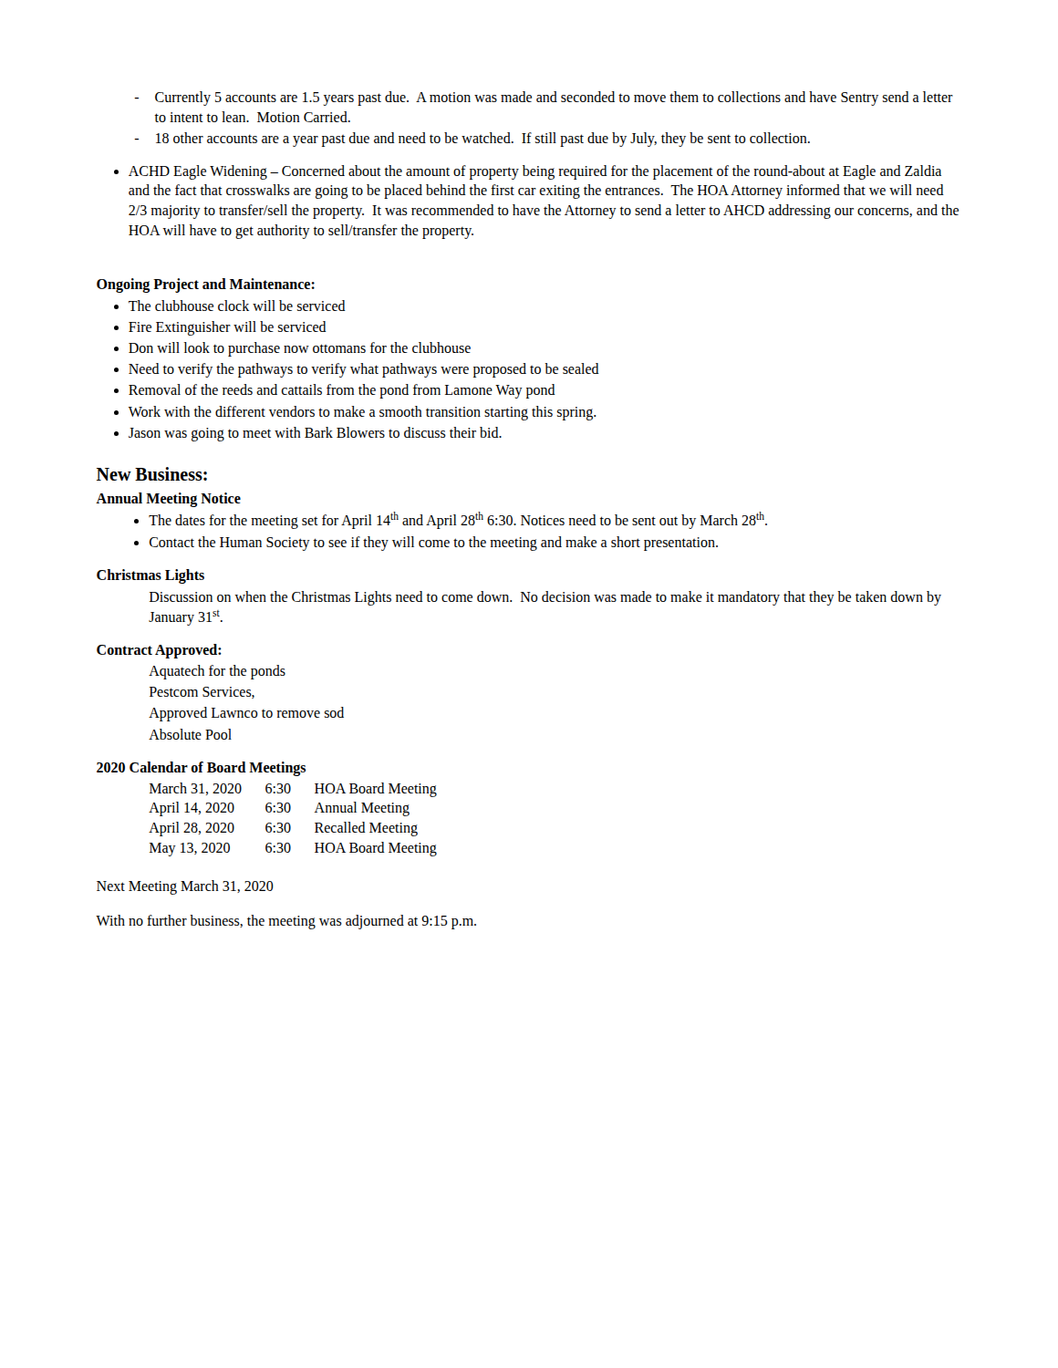Currently 5 accounts are 1.5 years past due. A motion was made and seconded to move them to collections and have Sentry send a letter to intent to lean. Motion Carried.
18 other accounts are a year past due and need to be watched. If still past due by July, they be sent to collection.
ACHD Eagle Widening – Concerned about the amount of property being required for the placement of the round-about at Eagle and Zaldia and the fact that crosswalks are going to be placed behind the first car exiting the entrances. The HOA Attorney informed that we will need 2/3 majority to transfer/sell the property. It was recommended to have the Attorney to send a letter to AHCD addressing our concerns, and the HOA will have to get authority to sell/transfer the property.
Ongoing Project and Maintenance:
The clubhouse clock will be serviced
Fire Extinguisher will be serviced
Don will look to purchase now ottomans for the clubhouse
Need to verify the pathways to verify what pathways were proposed to be sealed
Removal of the reeds and cattails from the pond from Lamone Way pond
Work with the different vendors to make a smooth transition starting this spring.
Jason was going to meet with Bark Blowers to discuss their bid.
New Business:
Annual Meeting Notice
The dates for the meeting set for April 14th and April 28th 6:30. Notices need to be sent out by March 28th.
Contact the Human Society to see if they will come to the meeting and make a short presentation.
Christmas Lights
Discussion on when the Christmas Lights need to come down. No decision was made to make it mandatory that they be taken down by January 31st.
Contract Approved:
Aquatech for the ponds
Pestcom Services,
Approved Lawnco to remove sod
Absolute Pool
2020 Calendar of Board Meetings
| March 31, 2020 | 6:30 | HOA Board Meeting |
| April 14, 2020 | 6:30 | Annual Meeting |
| April 28, 2020 | 6:30 | Recalled Meeting |
| May 13, 2020 | 6:30 | HOA Board Meeting |
Next Meeting March 31, 2020
With no further business, the meeting was adjourned at 9:15 p.m.